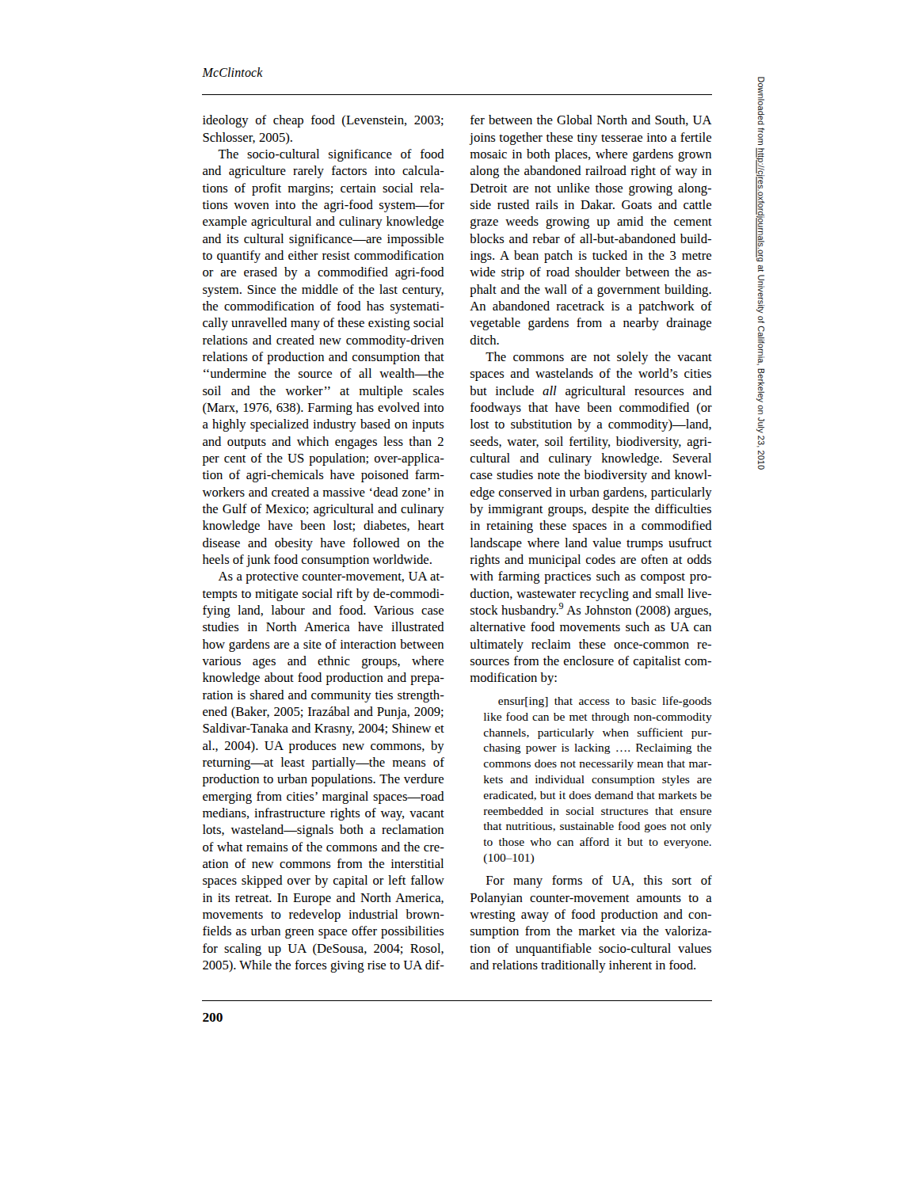Downloaded from http://cjres.oxfordjournals.org at University of California, Berkeley on July 23, 2010
McClintock
ideology of cheap food (Levenstein, 2003; Schlosser, 2005).
The socio-cultural significance of food and agriculture rarely factors into calculations of profit margins; certain social relations woven into the agri-food system—for example agricultural and culinary knowledge and its cultural significance—are impossible to quantify and either resist commodification or are erased by a commodified agri-food system. Since the middle of the last century, the commodification of food has systematically unravelled many of these existing social relations and created new commodity-driven relations of production and consumption that ‘‘undermine the source of all wealth—the soil and the worker’’ at multiple scales (Marx, 1976, 638). Farming has evolved into a highly specialized industry based on inputs and outputs and which engages less than 2 per cent of the US population; over-application of agri-chemicals have poisoned farmworkers and created a massive ‘dead zone’ in the Gulf of Mexico; agricultural and culinary knowledge have been lost; diabetes, heart disease and obesity have followed on the heels of junk food consumption worldwide.
As a protective counter-movement, UA attempts to mitigate social rift by de-commodifying land, labour and food. Various case studies in North America have illustrated how gardens are a site of interaction between various ages and ethnic groups, where knowledge about food production and preparation is shared and community ties strengthened (Baker, 2005; Irazábal and Punja, 2009; Saldivar-Tanaka and Krasny, 2004; Shinew et al., 2004). UA produces new commons, by returning—at least partially—the means of production to urban populations. The verdure emerging from cities’ marginal spaces—road medians, infrastructure rights of way, vacant lots, wasteland—signals both a reclamation of what remains of the commons and the creation of new commons from the interstitial spaces skipped over by capital or left fallow in its retreat. In Europe and North America, movements to redevelop industrial brownfields as urban green space offer possibilities for scaling up UA (DeSousa, 2004; Rosol, 2005). While the forces giving rise to UA differ between the Global North and South, UA joins together these tiny tesserae into a fertile mosaic in both places, where gardens grown along the abandoned railroad right of way in Detroit are not unlike those growing alongside rusted rails in Dakar. Goats and cattle graze weeds growing up amid the cement blocks and rebar of all-but-abandoned buildings. A bean patch is tucked in the 3 metre wide strip of road shoulder between the asphalt and the wall of a government building. An abandoned racetrack is a patchwork of vegetable gardens from a nearby drainage ditch.
The commons are not solely the vacant spaces and wastelands of the world’s cities but include all agricultural resources and foodways that have been commodified (or lost to substitution by a commodity)—land, seeds, water, soil fertility, biodiversity, agricultural and culinary knowledge. Several case studies note the biodiversity and knowledge conserved in urban gardens, particularly by immigrant groups, despite the difficulties in retaining these spaces in a commodified landscape where land value trumps usufruct rights and municipal codes are often at odds with farming practices such as compost production, wastewater recycling and small livestock husbandry.9 As Johnston (2008) argues, alternative food movements such as UA can ultimately reclaim these once-common resources from the enclosure of capitalist commodification by:
ensur[ing] that access to basic life-goods like food can be met through non-commodity channels, particularly when sufficient purchasing power is lacking …. Reclaiming the commons does not necessarily mean that markets and individual consumption styles are eradicated, but it does demand that markets be reembedded in social structures that ensure that nutritious, sustainable food goes not only to those who can afford it but to everyone. (100–101)
For many forms of UA, this sort of Polanyian counter-movement amounts to a wresting away of food production and consumption from the market via the valorization of unquantifiable socio-cultural values and relations traditionally inherent in food.
200